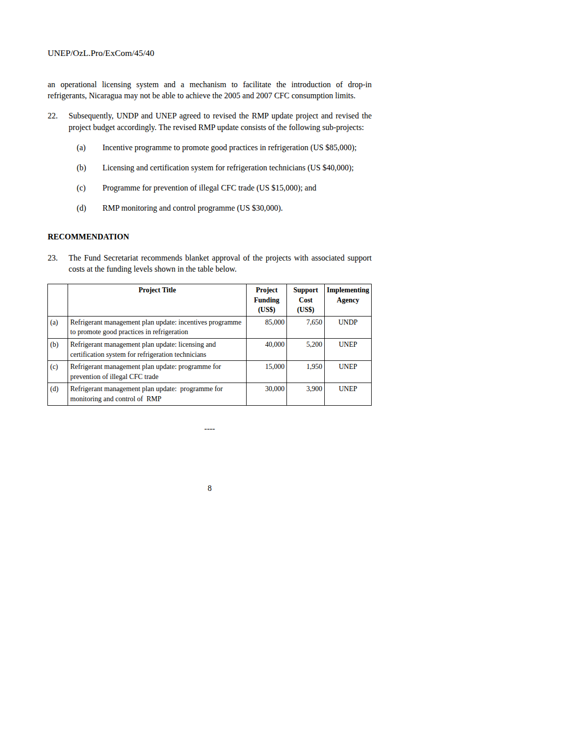UNEP/OzL.Pro/ExCom/45/40
an operational licensing system and a mechanism to facilitate the introduction of drop-in refrigerants, Nicaragua may not be able to achieve the 2005 and 2007 CFC consumption limits.
22.
Subsequently, UNDP and UNEP agreed to revised the RMP update project and revised the project budget accordingly. The revised RMP update consists of the following sub-projects:
(a) Incentive programme to promote good practices in refrigeration (US $85,000);
(b) Licensing and certification system for refrigeration technicians (US $40,000);
(c) Programme for prevention of illegal CFC trade (US $15,000); and
(d) RMP monitoring and control programme (US $30,000).
RECOMMENDATION
23.
The Fund Secretariat recommends blanket approval of the projects with associated support costs at the funding levels shown in the table below.
| | Project Title | Project Funding (US$) | Support Cost (US$) | Implementing Agency |
| --- | --- | --- | --- | --- |
| (a) | Refrigerant management plan update: incentives programme to promote good practices in refrigeration | 85,000 | 7,650 | UNDP |
| (b) | Refrigerant management plan update: licensing and certification system for refrigeration technicians | 40,000 | 5,200 | UNEP |
| (c) | Refrigerant management plan update: programme for prevention of illegal CFC trade | 15,000 | 1,950 | UNEP |
| (d) | Refrigerant management plan update: programme for monitoring and control of RMP | 30,000 | 3,900 | UNEP |
----
8